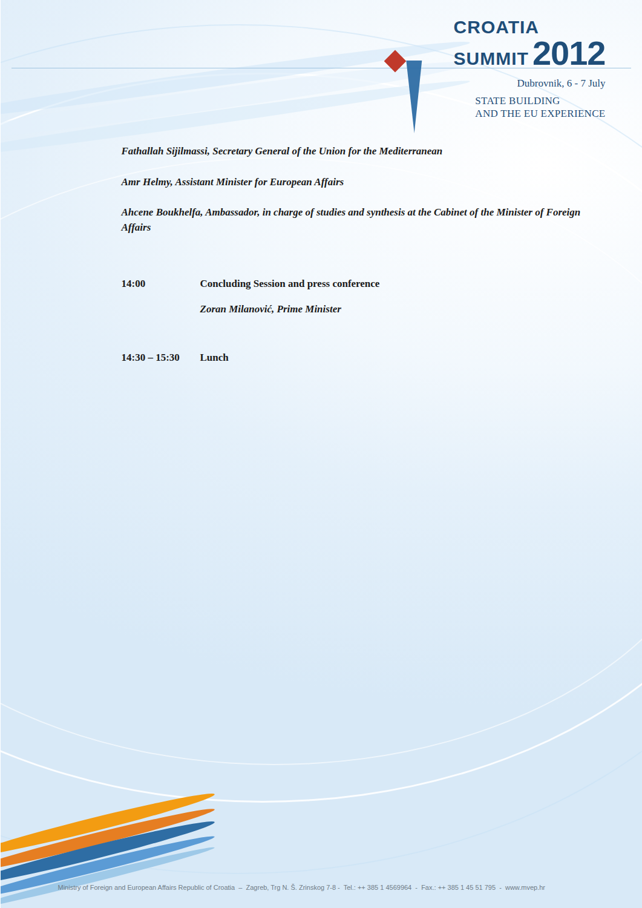CROATIA
SUMMIT 2012
Dubrovnik, 6 - 7 July
STATE BUILDING
AND THE EU EXPERIENCE
Fathallah Sijilmassi, Secretary General of the Union for the Mediterranean
Amr Helmy, Assistant Minister for European Affairs
Ahcene Boukhelfa, Ambassador, in charge of studies and synthesis at the Cabinet of the Minister of Foreign Affairs
14:00
Concluding Session and press conference
Zoran Milanović, Prime Minister
14:30 – 15:30
Lunch
Ministry of Foreign and European Affairs Republic of Croatia – Zagreb, Trg N. Š. Zrinskog 7-8 - Tel.: ++ 385 1 4569964 - Fax.: ++ 385 1 45 51 795 - www.mvep.hr